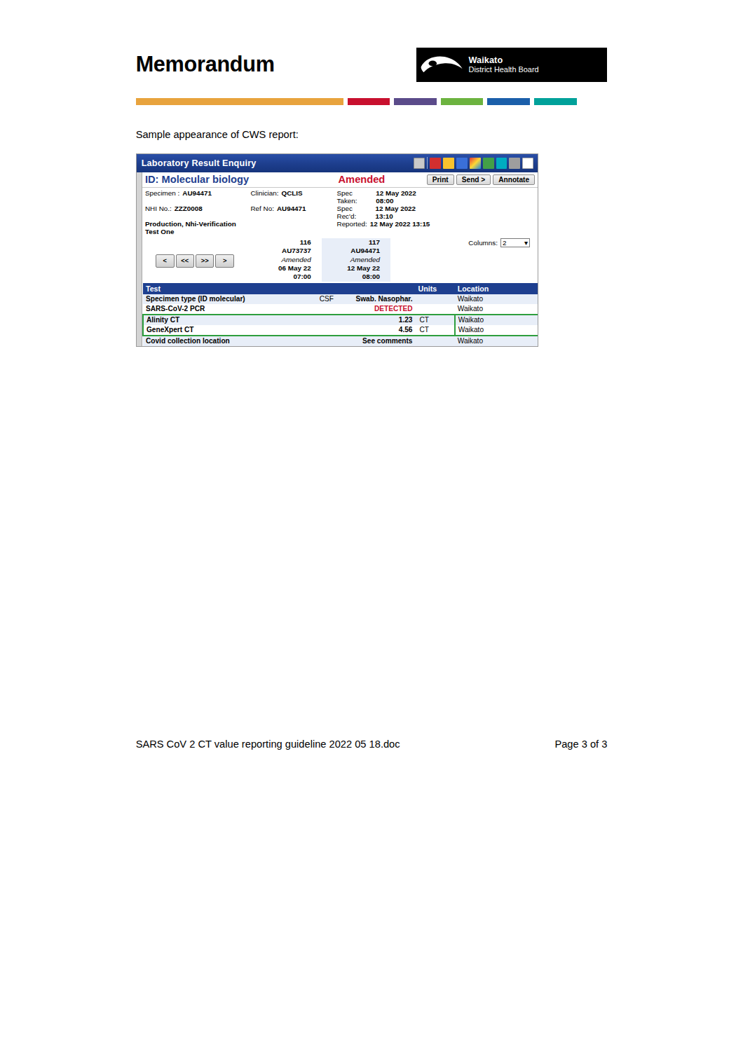Memorandum
Waikato District Health Board
Sample appearance of CWS report:
Laboratory Result Enquiry
ID: Molecular biology Amended Print Send > Annotate
Specimen : AU94471
Clinician: QCLIS
Spec Taken: 12 May 2022 08:00
NHI No.: ZZZ0008
Ref No: AU94471
Spec Rec'd: 12 May 2022 13:10
Production, Nhi-Verification Test One
Reported: 12 May 2022 13:15
< << >> >
116
AU73737
Amended
06 May 22
07:00
117
AU94471
Amended
12 May 22
08:00
Columns: 2▾
| Test | | | Units | Location |
| --- | --- | --- | --- | --- |
| Specimen type (ID molecular) | CSF | Swab. Nasophar. | | Waikato |
| SARS-CoV-2 PCR | | DETECTED | | Waikato |
| Alinity CT | | 1.23 | CT | Waikato |
| GeneXpert CT | | 4.56 | CT | Waikato |
| Covid collection location | | See comments | | Waikato |
SARS CoV 2 CT value reporting guideline 2022 05 18.doc Page 3 of 3